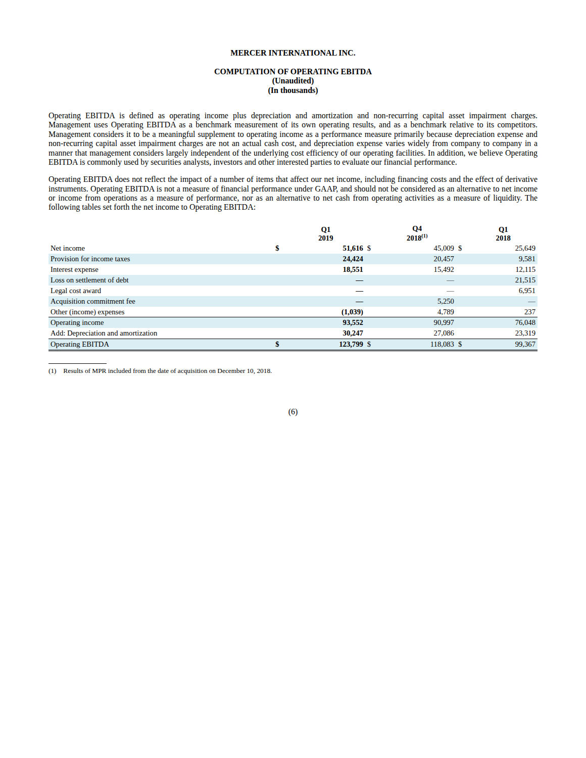MERCER INTERNATIONAL INC.
COMPUTATION OF OPERATING EBITDA
(Unaudited)
(In thousands)
Operating EBITDA is defined as operating income plus depreciation and amortization and non-recurring capital asset impairment charges. Management uses Operating EBITDA as a benchmark measurement of its own operating results, and as a benchmark relative to its competitors. Management considers it to be a meaningful supplement to operating income as a performance measure primarily because depreciation expense and non-recurring capital asset impairment charges are not an actual cash cost, and depreciation expense varies widely from company to company in a manner that management considers largely independent of the underlying cost efficiency of our operating facilities. In addition, we believe Operating EBITDA is commonly used by securities analysts, investors and other interested parties to evaluate our financial performance.
Operating EBITDA does not reflect the impact of a number of items that affect our net income, including financing costs and the effect of derivative instruments. Operating EBITDA is not a measure of financial performance under GAAP, and should not be considered as an alternative to net income or income from operations as a measure of performance, nor as an alternative to net cash from operating activities as a measure of liquidity. The following tables set forth the net income to Operating EBITDA:
| | | Q1 2019 | | Q4 2018 (1) | | Q1 2018 |
| --- | --- | --- | --- | --- | --- | --- |
| Net income | $ | 51,616 | $ | 45,009 | $ | 25,649 |
| Provision for income taxes | | 24,424 | | 20,457 | | 9,581 |
| Interest expense | | 18,551 | | 15,492 | | 12,115 |
| Loss on settlement of debt | | — | | — | | 21,515 |
| Legal cost award | | — | | — | | 6,951 |
| Acquisition commitment fee | | — | | 5,250 | | — |
| Other (income) expenses | | (1,039) | | 4,789 | | 237 |
| Operating income | | 93,552 | | 90,997 | | 76,048 |
| Add: Depreciation and amortization | | 30,247 | | 27,086 | | 23,319 |
| Operating EBITDA | $ | 123,799 | $ | 118,083 | $ | 99,367 |
(1) Results of MPR included from the date of acquisition on December 10, 2018.
(6)